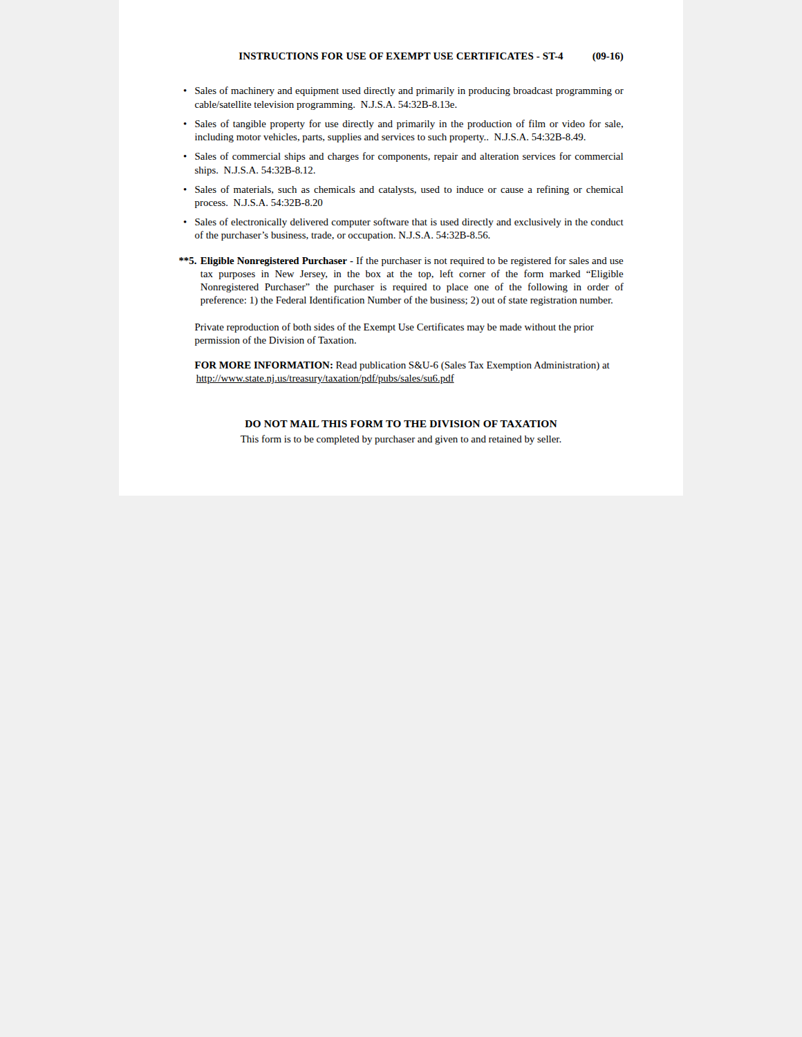INSTRUCTIONS FOR USE OF EXEMPT USE CERTIFICATES - ST-4 (09-16)
Sales of machinery and equipment used directly and primarily in producing broadcast programming or cable/satellite television programming. N.J.S.A. 54:32B-8.13e.
Sales of tangible property for use directly and primarily in the production of film or video for sale, including motor vehicles, parts, supplies and services to such property.. N.J.S.A. 54:32B-8.49.
Sales of commercial ships and charges for components, repair and alteration services for commercial ships. N.J.S.A. 54:32B-8.12.
Sales of materials, such as chemicals and catalysts, used to induce or cause a refining or chemical process. N.J.S.A. 54:32B-8.20
Sales of electronically delivered computer software that is used directly and exclusively in the conduct of the purchaser’s business, trade, or occupation. N.J.S.A. 54:32B-8.56.
**5.
Eligible Nonregistered Purchaser - If the purchaser is not required to be registered for sales and use tax purposes in New Jersey, in the box at the top, left corner of the form marked “Eligible Nonregistered Purchaser” the purchaser is required to place one of the following in order of preference: 1) the Federal Identification Number of the business; 2) out of state registration number.
Private reproduction of both sides of the Exempt Use Certificates may be made without the prior permission of the Division of Taxation.
FOR MORE INFORMATION: Read publication S&U-6 (Sales Tax Exemption Administration) at
http://www.state.nj.us/treasury/taxation/pdf/pubs/sales/su6.pdf
DO NOT MAIL THIS FORM TO THE DIVISION OF TAXATION
This form is to be completed by purchaser and given to and retained by seller.